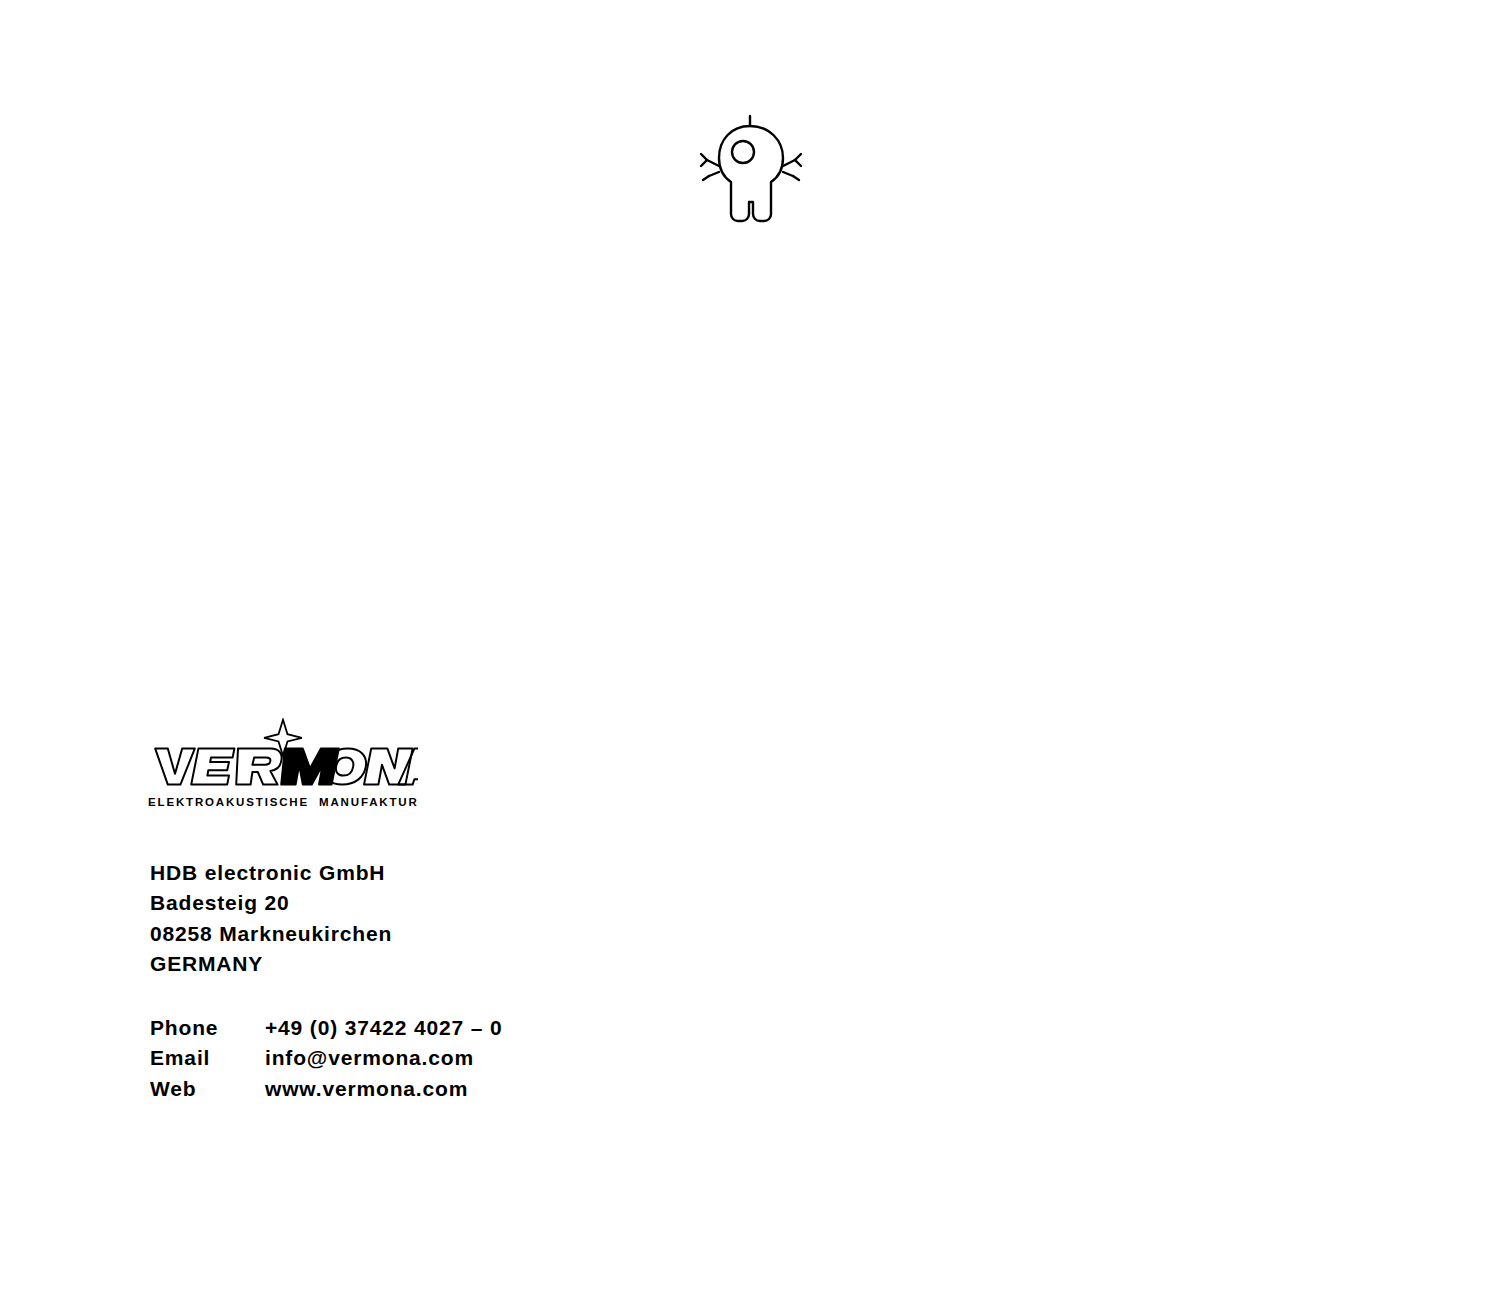ELEKTROAKUSTISCHE MANUFAKTUR
HDB electronic GmbH
Badesteig 20
08258 Markneukirchen
GERMANY
| Phone | +49 (0) 37422 4027 – 0 |
| Email | info@vermona.com |
| Web | www.vermona.com |